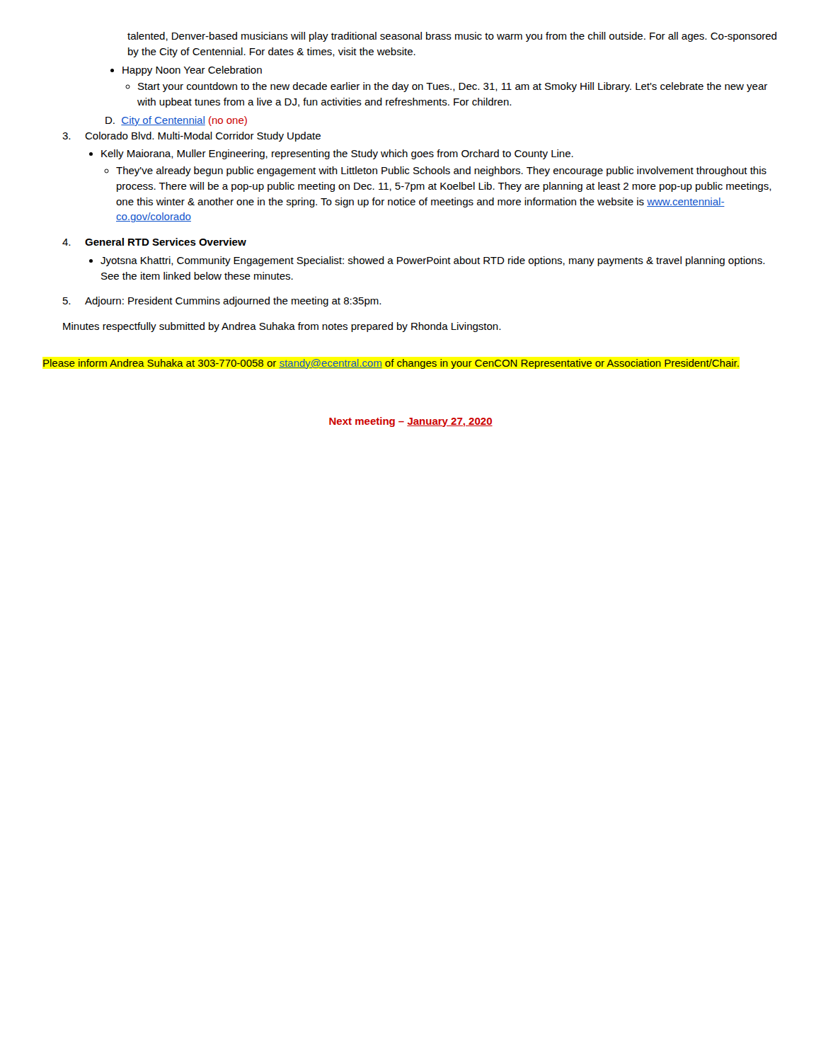talented, Denver-based musicians will play traditional seasonal brass music to warm you from the chill outside. For all ages. Co-sponsored by the City of Centennial. For dates & times, visit the website.
Happy Noon Year Celebration
Start your countdown to the new decade earlier in the day on Tues., Dec. 31, 11 am at Smoky Hill Library. Let's celebrate the new year with upbeat tunes from a live a DJ, fun activities and refreshments. For children.
D. City of Centennial (no one)
Colorado Blvd. Multi-Modal Corridor Study Update
Kelly Maiorana, Muller Engineering, representing the Study which goes from Orchard to County Line.
They've already begun public engagement with Littleton Public Schools and neighbors. They encourage public involvement throughout this process. There will be a pop-up public meeting on Dec. 11, 5-7pm at Koelbel Lib. They are planning at least 2 more pop-up public meetings, one this winter & another one in the spring. To sign up for notice of meetings and more information the website is www.centennial-co.gov/colorado
General RTD Services Overview
Jyotsna Khattri, Community Engagement Specialist: showed a PowerPoint about RTD ride options, many payments & travel planning options. See the item linked below these minutes.
Adjourn: President Cummins adjourned the meeting at 8:35pm.
Minutes respectfully submitted by Andrea Suhaka from notes prepared by Rhonda Livingston.
Please inform Andrea Suhaka at 303-770-0058 or standy@ecentral.com of changes in your CenCON Representative or Association President/Chair.
Next meeting – January 27, 2020